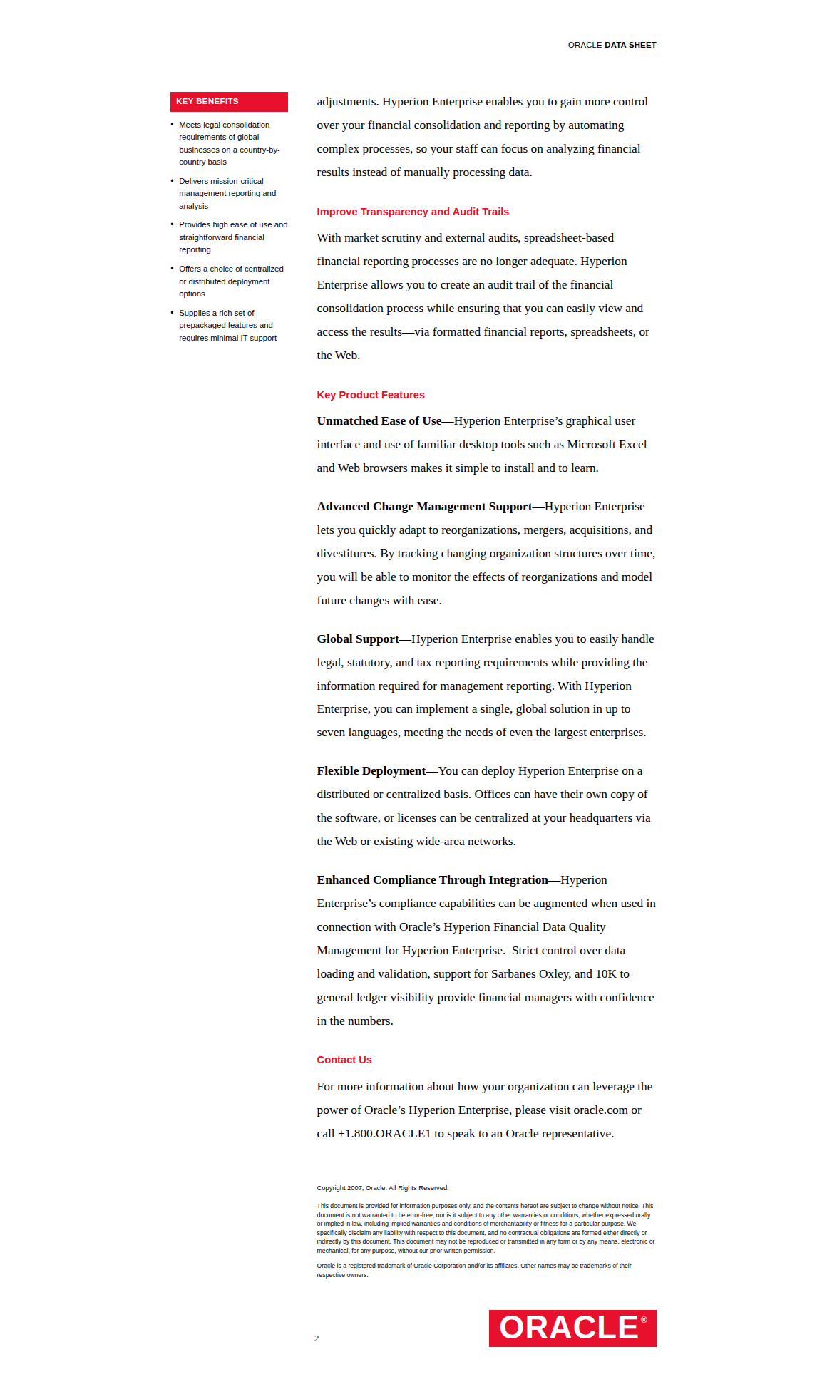ORACLE DATA SHEET
KEY BENEFITS
Meets legal consolidation requirements of global businesses on a country-by-country basis
Delivers mission-critical management reporting and analysis
Provides high ease of use and straightforward financial reporting
Offers a choice of centralized or distributed deployment options
Supplies a rich set of prepackaged features and requires minimal IT support
adjustments. Hyperion Enterprise enables you to gain more control over your financial consolidation and reporting by automating complex processes, so your staff can focus on analyzing financial results instead of manually processing data.
Improve Transparency and Audit Trails
With market scrutiny and external audits, spreadsheet-based financial reporting processes are no longer adequate. Hyperion Enterprise allows you to create an audit trail of the financial consolidation process while ensuring that you can easily view and access the results—via formatted financial reports, spreadsheets, or the Web.
Key Product Features
Unmatched Ease of Use—Hyperion Enterprise’s graphical user interface and use of familiar desktop tools such as Microsoft Excel and Web browsers makes it simple to install and to learn.
Advanced Change Management Support—Hyperion Enterprise lets you quickly adapt to reorganizations, mergers, acquisitions, and divestitures. By tracking changing organization structures over time, you will be able to monitor the effects of reorganizations and model future changes with ease.
Global Support—Hyperion Enterprise enables you to easily handle legal, statutory, and tax reporting requirements while providing the information required for management reporting. With Hyperion Enterprise, you can implement a single, global solution in up to seven languages, meeting the needs of even the largest enterprises.
Flexible Deployment—You can deploy Hyperion Enterprise on a distributed or centralized basis. Offices can have their own copy of the software, or licenses can be centralized at your headquarters via the Web or existing wide-area networks.
Enhanced Compliance Through Integration—Hyperion Enterprise’s compliance capabilities can be augmented when used in connection with Oracle’s Hyperion Financial Data Quality Management for Hyperion Enterprise. Strict control over data loading and validation, support for Sarbanes Oxley, and 10K to general ledger visibility provide financial managers with confidence in the numbers.
Contact Us
For more information about how your organization can leverage the power of Oracle’s Hyperion Enterprise, please visit oracle.com or call +1.800.ORACLE1 to speak to an Oracle representative.
Copyright 2007, Oracle. All Rights Reserved.
This document is provided for information purposes only, and the contents hereof are subject to change without notice. This document is not warranted to be error-free, nor is it subject to any other warranties or conditions, whether expressed orally or implied in law, including implied warranties and conditions of merchantability or fitness for a particular purpose. We specifically disclaim any liability with respect to this document, and no contractual obligations are formed either directly or indirectly by this document. This document may not be reproduced or transmitted in any form or by any means, electronic or mechanical, for any purpose, without our prior written permission.
Oracle is a registered trademark of Oracle Corporation and/or its affiliates. Other names may be trademarks of their respective owners.
2
ORACLE®